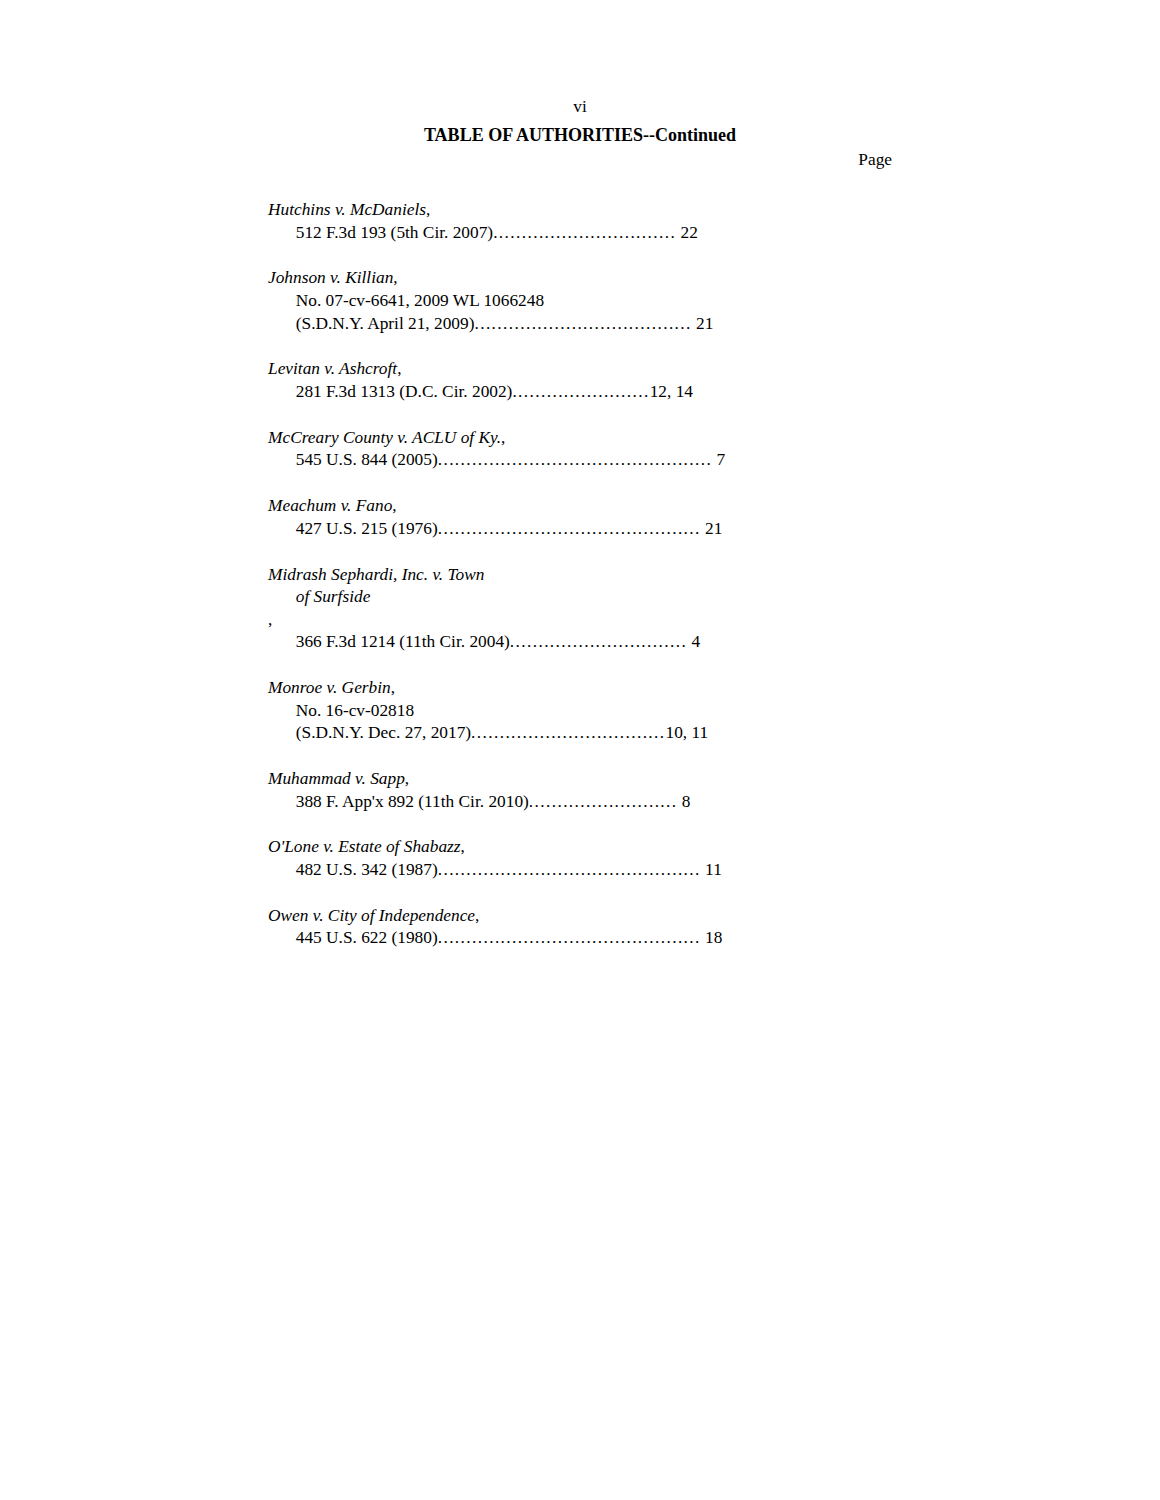vi
TABLE OF AUTHORITIES--Continued
Page
Hutchins v. McDaniels, 512 F.3d 193 (5th Cir. 2007)................................ 22
Johnson v. Killian, No. 07-cv-6641, 2009 WL 1066248 (S.D.N.Y. April 21, 2009)...................................... 21
Levitan v. Ashcroft, 281 F.3d 1313 (D.C. Cir. 2002)........................ 12, 14
McCreary County v. ACLU of Ky., 545 U.S. 844 (2005)................................................ 7
Meachum v. Fano, 427 U.S. 215 (1976).............................................. 21
Midrash Sephardi, Inc. v. Town of Surfside, 366 F.3d 1214 (11th Cir. 2004)............................... 4
Monroe v. Gerbin, No. 16-cv-02818 (S.D.N.Y. Dec. 27, 2017).................................. 10, 11
Muhammad v. Sapp, 388 F. App'x 892 (11th Cir. 2010).......................... 8
O'Lone v. Estate of Shabazz, 482 U.S. 342 (1987).............................................. 11
Owen v. City of Independence, 445 U.S. 622 (1980).............................................. 18